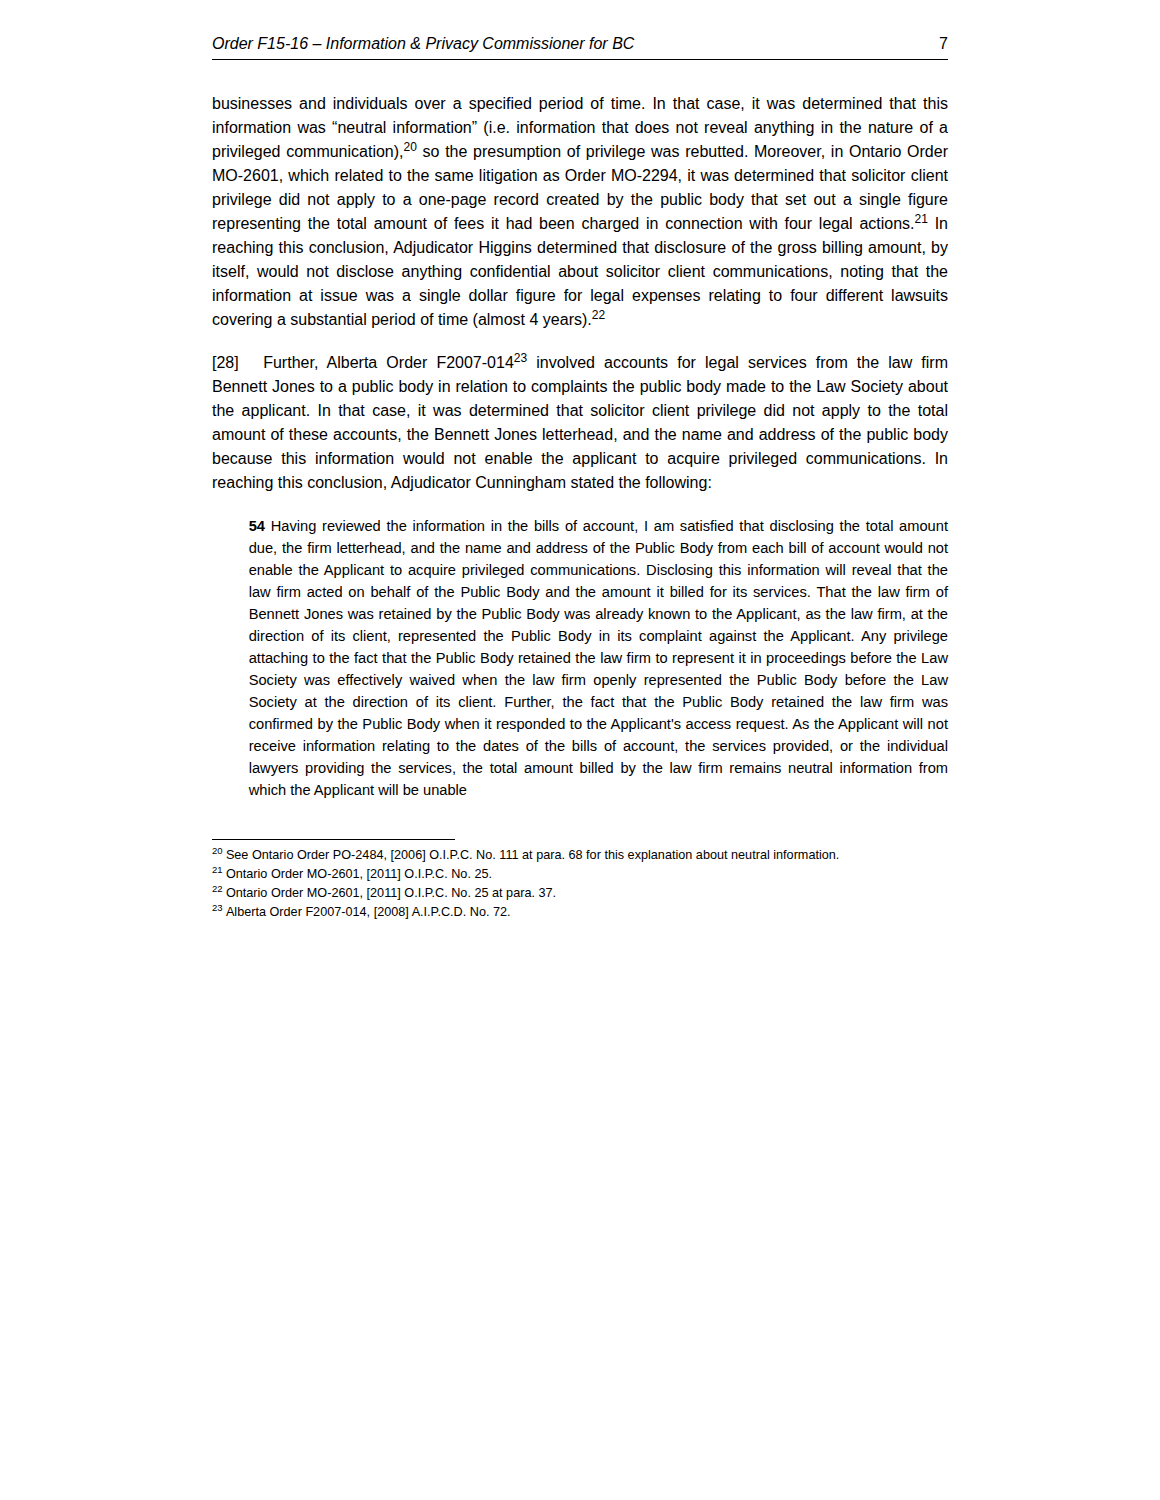Order F15-16 – Information & Privacy Commissioner for BC 7
businesses and individuals over a specified period of time. In that case, it was determined that this information was “neutral information” (i.e. information that does not reveal anything in the nature of a privileged communication),20 so the presumption of privilege was rebutted. Moreover, in Ontario Order MO-2601, which related to the same litigation as Order MO-2294, it was determined that solicitor client privilege did not apply to a one-page record created by the public body that set out a single figure representing the total amount of fees it had been charged in connection with four legal actions.21 In reaching this conclusion, Adjudicator Higgins determined that disclosure of the gross billing amount, by itself, would not disclose anything confidential about solicitor client communications, noting that the information at issue was a single dollar figure for legal expenses relating to four different lawsuits covering a substantial period of time (almost 4 years).22
[28] Further, Alberta Order F2007-01423 involved accounts for legal services from the law firm Bennett Jones to a public body in relation to complaints the public body made to the Law Society about the applicant. In that case, it was determined that solicitor client privilege did not apply to the total amount of these accounts, the Bennett Jones letterhead, and the name and address of the public body because this information would not enable the applicant to acquire privileged communications. In reaching this conclusion, Adjudicator Cunningham stated the following:
54 Having reviewed the information in the bills of account, I am satisfied that disclosing the total amount due, the firm letterhead, and the name and address of the Public Body from each bill of account would not enable the Applicant to acquire privileged communications. Disclosing this information will reveal that the law firm acted on behalf of the Public Body and the amount it billed for its services. That the law firm of Bennett Jones was retained by the Public Body was already known to the Applicant, as the law firm, at the direction of its client, represented the Public Body in its complaint against the Applicant. Any privilege attaching to the fact that the Public Body retained the law firm to represent it in proceedings before the Law Society was effectively waived when the law firm openly represented the Public Body before the Law Society at the direction of its client. Further, the fact that the Public Body retained the law firm was confirmed by the Public Body when it responded to the Applicant's access request. As the Applicant will not receive information relating to the dates of the bills of account, the services provided, or the individual lawyers providing the services, the total amount billed by the law firm remains neutral information from which the Applicant will be unable
20See Ontario Order PO-2484, [2006] O.I.P.C. No. 111 at para. 68 for this explanation about neutral information.
21Ontario Order MO-2601, [2011] O.I.P.C. No. 25.
22Ontario Order MO-2601, [2011] O.I.P.C. No. 25 at para. 37.
23Alberta Order F2007-014, [2008] A.I.P.C.D. No. 72.